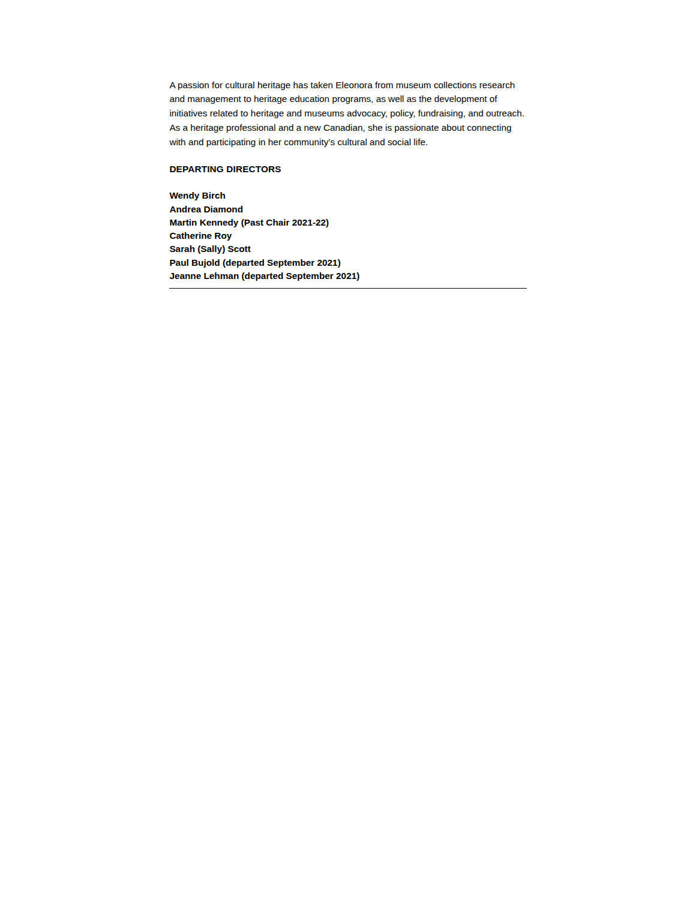A passion for cultural heritage has taken Eleonora from museum collections research and management to heritage education programs, as well as the development of initiatives related to heritage and museums advocacy, policy, fundraising, and outreach. As a heritage professional and a new Canadian, she is passionate about connecting with and participating in her community’s cultural and social life.
DEPARTING DIRECTORS
Wendy Birch
Andrea Diamond
Martin Kennedy (Past Chair 2021-22)
Catherine Roy
Sarah (Sally) Scott
Paul Bujold (departed September 2021)
Jeanne Lehman (departed September 2021)